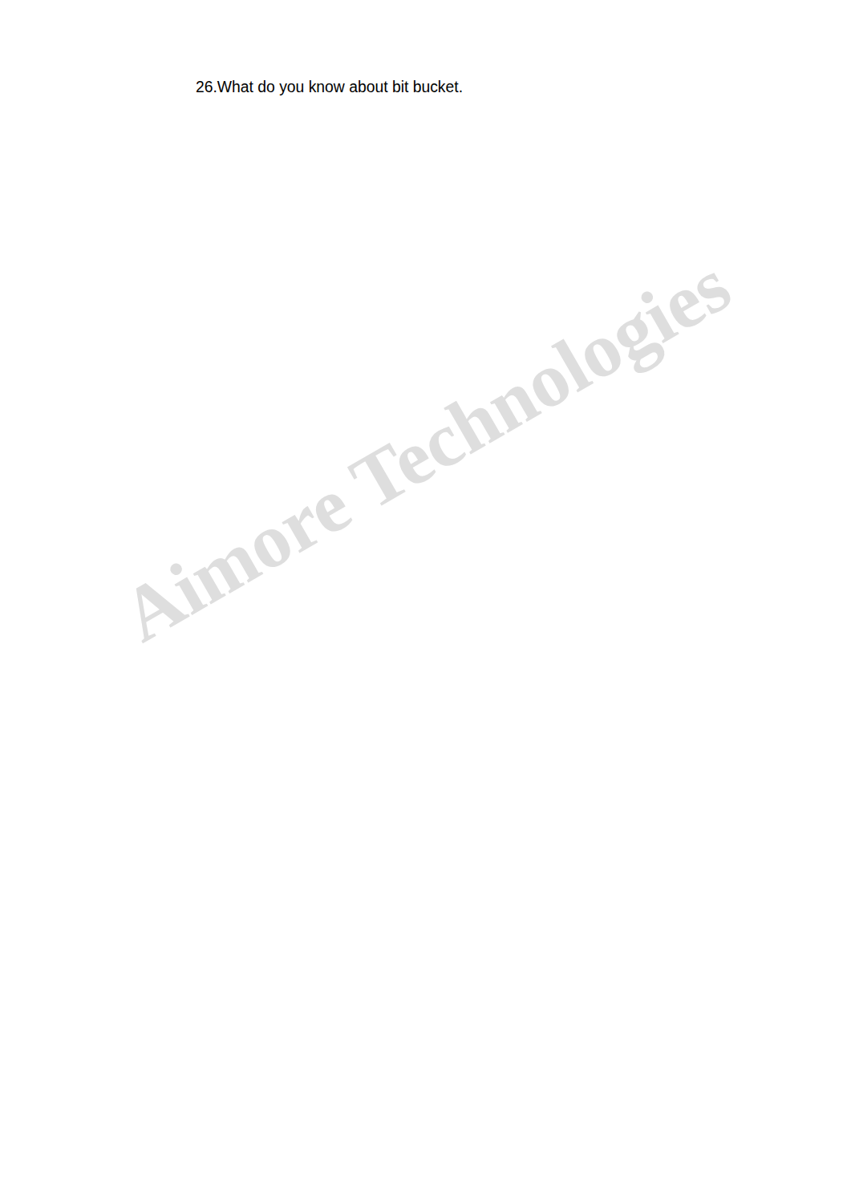26.What do you know about bit bucket.
Aimore Technologies